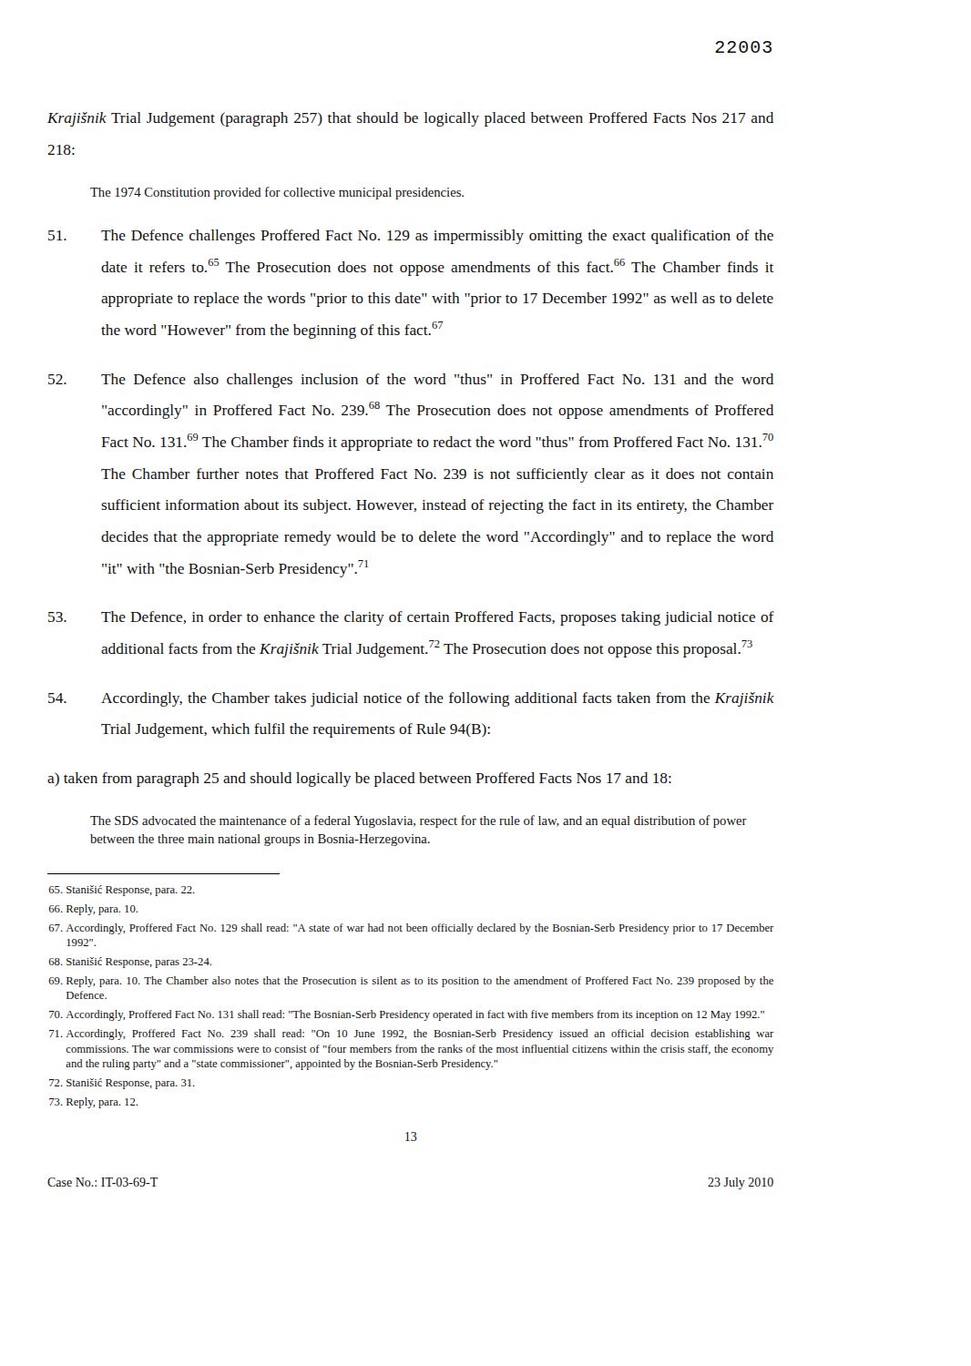22003
Krajišnik Trial Judgement (paragraph 257) that should be logically placed between Proffered Facts Nos 217 and 218:
The 1974 Constitution provided for collective municipal presidencies.
51.
The Defence challenges Proffered Fact No. 129 as impermissibly omitting the exact qualification of the date it refers to.65 The Prosecution does not oppose amendments of this fact.66 The Chamber finds it appropriate to replace the words "prior to this date" with "prior to 17 December 1992" as well as to delete the word "However" from the beginning of this fact.67
52.
The Defence also challenges inclusion of the word "thus" in Proffered Fact No. 131 and the word "accordingly" in Proffered Fact No. 239.68 The Prosecution does not oppose amendments of Proffered Fact No. 131.69 The Chamber finds it appropriate to redact the word "thus" from Proffered Fact No. 131.70 The Chamber further notes that Proffered Fact No. 239 is not sufficiently clear as it does not contain sufficient information about its subject. However, instead of rejecting the fact in its entirety, the Chamber decides that the appropriate remedy would be to delete the word "Accordingly" and to replace the word "it" with "the Bosnian-Serb Presidency".71
53.
The Defence, in order to enhance the clarity of certain Proffered Facts, proposes taking judicial notice of additional facts from the Krajišnik Trial Judgement.72 The Prosecution does not oppose this proposal.73
54.
Accordingly, the Chamber takes judicial notice of the following additional facts taken from the Krajišnik Trial Judgement, which fulfil the requirements of Rule 94(B):
a) taken from paragraph 25 and should logically be placed between Proffered Facts Nos 17 and 18:
The SDS advocated the maintenance of a federal Yugoslavia, respect for the rule of law, and an equal distribution of power between the three main national groups in Bosnia-Herzegovina.
Stanišić Response, para. 22.
Reply, para. 10.
Accordingly, Proffered Fact No. 129 shall read: "A state of war had not been officially declared by the Bosnian-Serb Presidency prior to 17 December 1992".
Stanišić Response, paras 23-24.
Reply, para. 10. The Chamber also notes that the Prosecution is silent as to its position to the amendment of Proffered Fact No. 239 proposed by the Defence.
Accordingly, Proffered Fact No. 131 shall read: "The Bosnian-Serb Presidency operated in fact with five members from its inception on 12 May 1992."
Accordingly, Proffered Fact No. 239 shall read: "On 10 June 1992, the Bosnian-Serb Presidency issued an official decision establishing war commissions. The war commissions were to consist of "four members from the ranks of the most influential citizens within the crisis staff, the economy and the ruling party" and a "state commissioner", appointed by the Bosnian-Serb Presidency."
Stanišić Response, para. 31.
Reply, para. 12.
13
Case No.: IT-03-69-T
23 July 2010